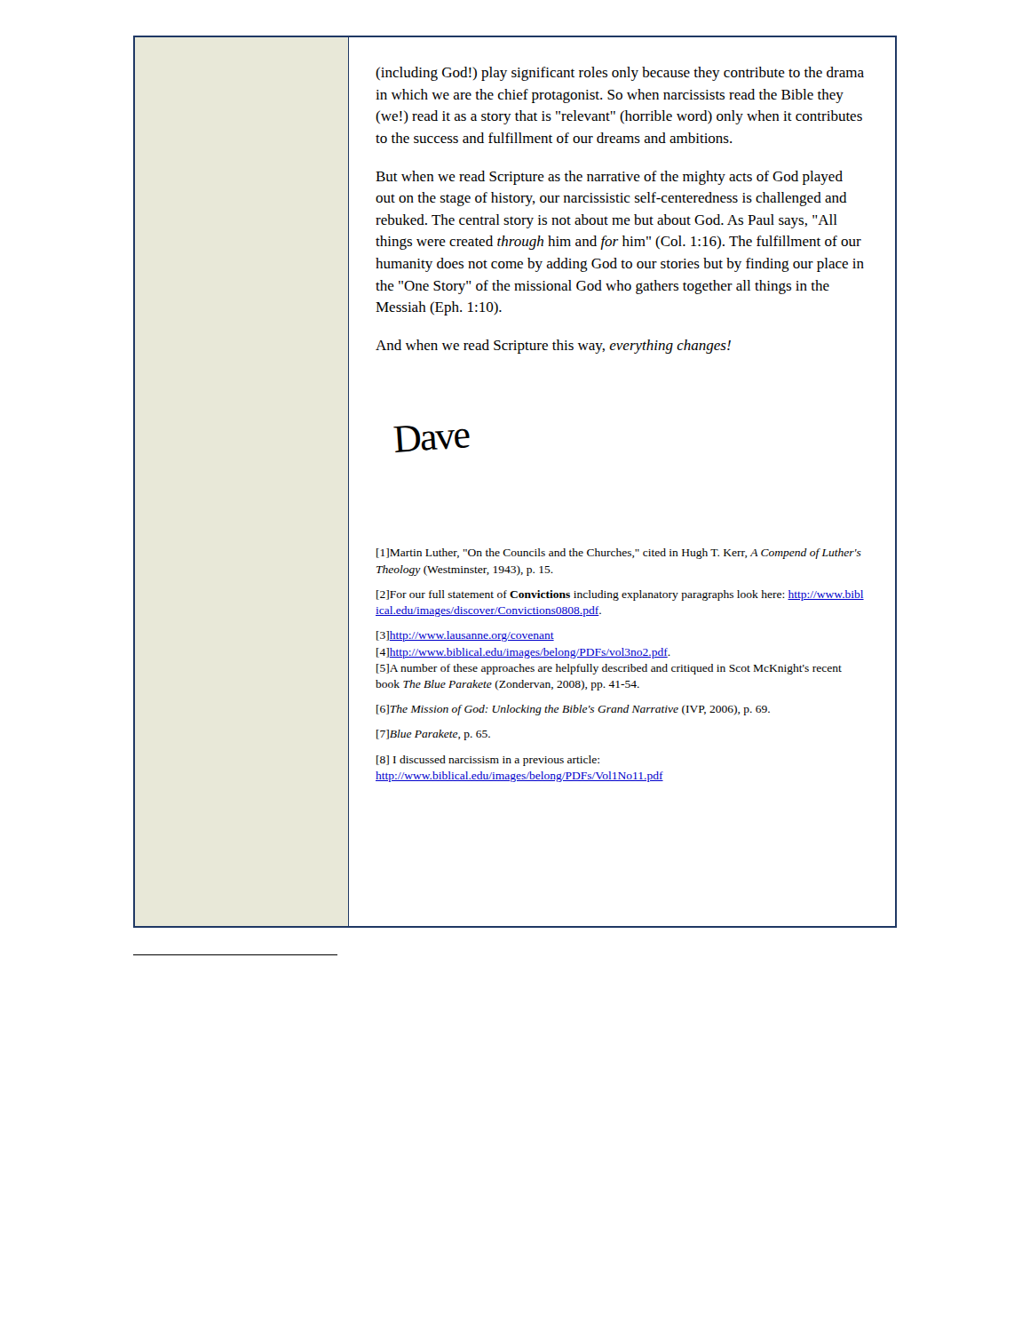(including God!) play significant roles only because they contribute to the drama in which we are the chief protagonist. So when narcissists read the Bible they (we!) read it as a story that is "relevant" (horrible word) only when it contributes to the success and fulfillment of our dreams and ambitions.
But when we read Scripture as the narrative of the mighty acts of God played out on the stage of history, our narcissistic self-centeredness is challenged and rebuked. The central story is not about me but about God. As Paul says, "All things were created through him and for him" (Col. 1:16). The fulfillment of our humanity does not come by adding God to our stories but by finding our place in the "One Story" of the missional God who gathers together all things in the Messiah (Eph. 1:10).
And when we read Scripture this way, everything changes!
Dave
[1]Martin Luther, "On the Councils and the Churches," cited in Hugh T. Kerr, A Compend of Luther's Theology (Westminster, 1943), p. 15.
[2]For our full statement of Convictions including explanatory paragraphs look here: http://www.biblical.edu/images/discover/Convictions0808.pdf.
[3]http://www.lausanne.org/covenant
[4]http://www.biblical.edu/images/belong/PDFs/vol3no2.pdf.
[5]A number of these approaches are helpfully described and critiqued in Scot McKnight's recent book The Blue Parakete (Zondervan, 2008), pp. 41-54.
[6]The Mission of God: Unlocking the Bible's Grand Narrative (IVP, 2006), p. 69.
[7]Blue Parakete, p. 65.
[8] I discussed narcissism in a previous article:
http://www.biblical.edu/images/belong/PDFs/Vol1No11.pdf